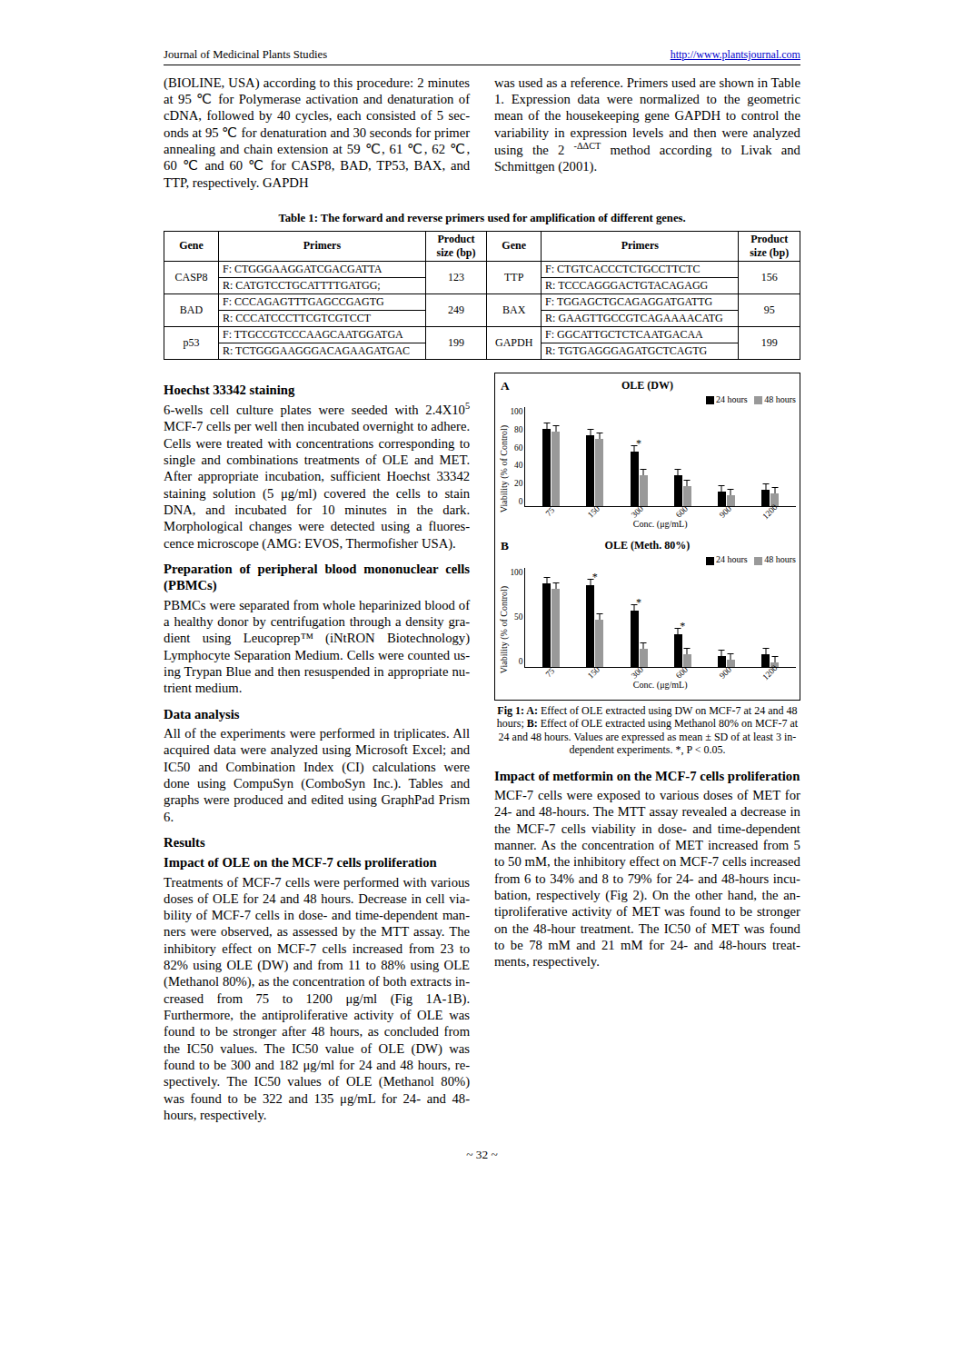Journal of Medicinal Plants Studies http://www.plantsjournal.com
(BIOLINE, USA) according to this procedure: 2 minutes at 95 ℃ for Polymerase activation and denaturation of cDNA, followed by 40 cycles, each consisted of 5 seconds at 95 ℃ for denaturation and 30 seconds for primer annealing and chain extension at 59 ℃, 61 ℃, 62 ℃, 60 ℃ and 60 ℃ for CASP8, BAD, TP53, BAX, and TTP, respectively. GAPDH
was used as a reference. Primers used are shown in Table 1. Expression data were normalized to the geometric mean of the housekeeping gene GAPDH to control the variability in expression levels and then were analyzed using the 2 -ΔΔCT method according to Livak and Schmittgen (2001).
Table 1: The forward and reverse primers used for amplification of different genes.
| Gene | Primers | Product size (bp) | Gene | Primers | Product size (bp) |
| --- | --- | --- | --- | --- | --- |
| CASP8 | F: CTGGGAAGGATCGACGATTA | 123 | TTP | F: CTGTCACCCTCTGCCTTCTC | 156 |
| R: CATGTCCTGCATTTTGATGG; | R: TCCCAGGGACTGTACAGAGG |
| BAD | F: CCCAGAGTTTGAGCCGAGTG | 249 | BAX | F: TGGAGCTGCAGAGGATGATTG | 95 |
| R: CCCATCCCTTCGTCGTCCT | R: GAAGTTGCCGTCAGAAAACATG |
| p53 | F: TTGCCGTCCCAAGCAATGGATGA | 199 | GAPDH | F: GGCATTGCTCTCAATGACAA | 199 |
| R: TCTGGGAAGGGACAGAAGATGAC | R: TGTGAGGGAGATGCTCAGTG |
Hoechst 33342 staining
6-wells cell culture plates were seeded with 2.4X105 MCF-7 cells per well then incubated overnight to adhere. Cells were treated with concentrations corresponding to single and combinations treatments of OLE and MET. After appropriate incubation, sufficient Hoechst 33342 staining solution (5 μg/ml) covered the cells to stain DNA, and incubated for 10 minutes in the dark. Morphological changes were detected using a fluorescence microscope (AMG: EVOS, Thermofisher USA).
Preparation of peripheral blood mononuclear cells (PBMCs)
PBMCs were separated from whole heparinized blood of a healthy donor by centrifugation through a density gradient using Leucoprep™ (iNtRON Biotechnology) Lymphocyte Separation Medium. Cells were counted using Trypan Blue and then resuspended in appropriate nutrient medium.
Data analysis
All of the experiments were performed in triplicates. All acquired data were analyzed using Microsoft Excel; and IC50 and Combination Index (CI) calculations were done using CompuSyn (ComboSyn Inc.). Tables and graphs were produced and edited using GraphPad Prism 6.
Results
Impact of OLE on the MCF-7 cells proliferation
Treatments of MCF-7 cells were performed with various doses of OLE for 24 and 48 hours. Decrease in cell viability of MCF-7 cells in dose- and time-dependent manners were observed, as assessed by the MTT assay. The inhibitory effect on MCF-7 cells increased from 23 to 82% using OLE (DW) and from 11 to 88% using OLE (Methanol 80%), as the concentration of both extracts increased from 75 to 1200 μg/ml (Fig 1A-1B). Furthermore, the antiproliferative activity of OLE was found to be stronger after 48 hours, as concluded from the IC50 values. The IC50 value of OLE (DW) was found to be 300 and 182 μg/ml for 24 and 48 hours, respectively. The IC50 values of OLE (Methanol 80%) was found to be 322 and 135 μg/mL for 24- and 48-hours, respectively.
A
OLE (DW)
24 hours 48 hours
Viability (% of Control)
100806040200
*
751503006009001200
Conc. (μg/mL)
B
OLE (Meth. 80%)
24 hours 48 hours
Viability (% of Control)
100 50 0
*
*
*
751503006009001200
Conc. (μg/mL)
Fig 1: A: Effect of OLE extracted using DW on MCF-7 at 24 and 48 hours; B: Effect of OLE extracted using Methanol 80% on MCF-7 at 24 and 48 hours. Values are expressed as mean ± SD of at least 3 independent experiments. *, P < 0.05.
Impact of metformin on the MCF-7 cells proliferation
MCF-7 cells were exposed to various doses of MET for 24- and 48-hours. The MTT assay revealed a decrease in the MCF-7 cells viability in dose- and time-dependent manner. As the concentration of MET increased from 5 to 50 mM, the inhibitory effect on MCF-7 cells increased from 6 to 34% and 8 to 79% for 24- and 48-hours incubation, respectively (Fig 2). On the other hand, the antiproliferative activity of MET was found to be stronger on the 48-hour treatment. The IC50 of MET was found to be 78 mM and 21 mM for 24- and 48-hours treatments, respectively.
~ 32 ~